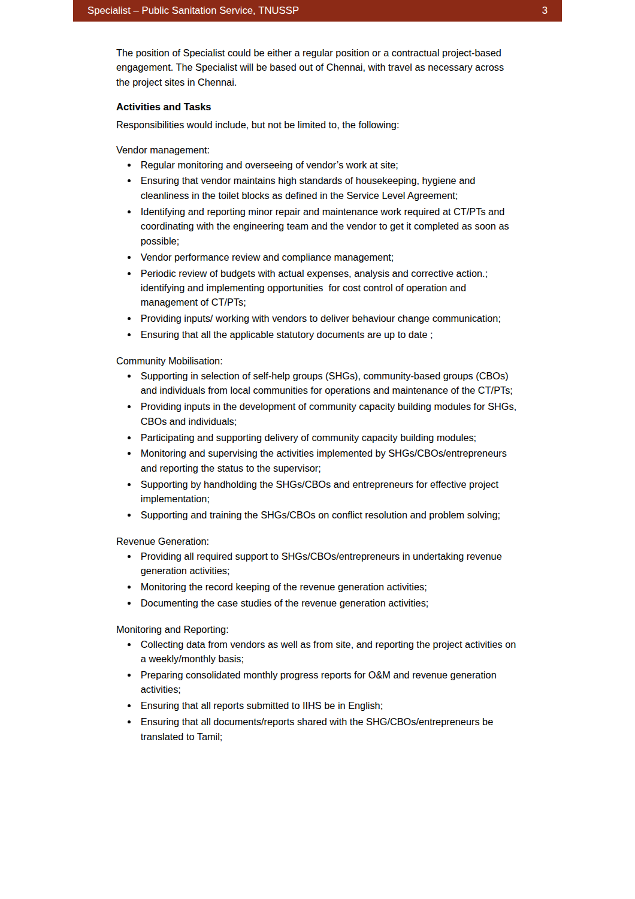Specialist – Public Sanitation Service, TNUSSP 3
The position of Specialist could be either a regular position or a contractual project-based engagement. The Specialist will be based out of Chennai, with travel as necessary across the project sites in Chennai.
Activities and Tasks
Responsibilities would include, but not be limited to, the following:
Vendor management:
Regular monitoring and overseeing of vendor’s work at site;
Ensuring that vendor maintains high standards of housekeeping, hygiene and cleanliness in the toilet blocks as defined in the Service Level Agreement;
Identifying and reporting minor repair and maintenance work required at CT/PTs and coordinating with the engineering team and the vendor to get it completed as soon as possible;
Vendor performance review and compliance management;
Periodic review of budgets with actual expenses, analysis and corrective action.; identifying and implementing opportunities for cost control of operation and management of CT/PTs;
Providing inputs/ working with vendors to deliver behaviour change communication;
Ensuring that all the applicable statutory documents are up to date ;
Community Mobilisation:
Supporting in selection of self-help groups (SHGs), community-based groups (CBOs) and individuals from local communities for operations and maintenance of the CT/PTs;
Providing inputs in the development of community capacity building modules for SHGs, CBOs and individuals;
Participating and supporting delivery of community capacity building modules;
Monitoring and supervising the activities implemented by SHGs/CBOs/entrepreneurs and reporting the status to the supervisor;
Supporting by handholding the SHGs/CBOs and entrepreneurs for effective project implementation;
Supporting and training the SHGs/CBOs on conflict resolution and problem solving;
Revenue Generation:
Providing all required support to SHGs/CBOs/entrepreneurs in undertaking revenue generation activities;
Monitoring the record keeping of the revenue generation activities;
Documenting the case studies of the revenue generation activities;
Monitoring and Reporting:
Collecting data from vendors as well as from site, and reporting the project activities on a weekly/monthly basis;
Preparing consolidated monthly progress reports for O&M and revenue generation activities;
Ensuring that all reports submitted to IIHS be in English;
Ensuring that all documents/reports shared with the SHG/CBOs/entrepreneurs be translated to Tamil;